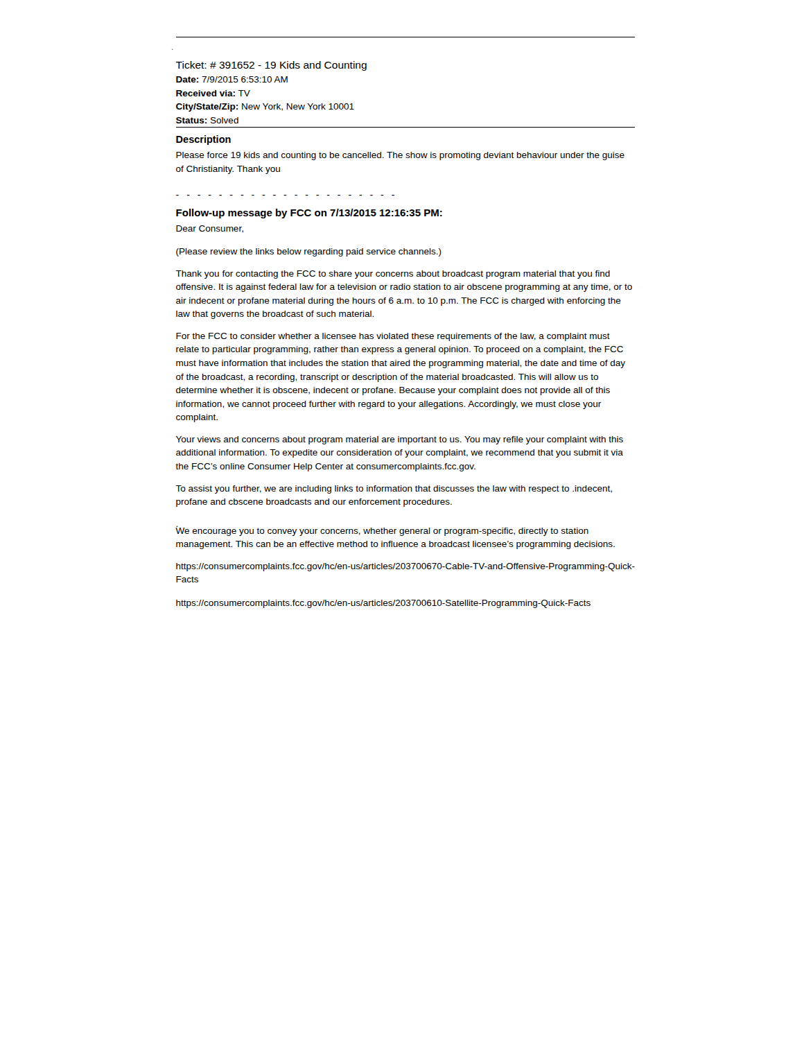.
Ticket: # 391652 - 19 Kids and Counting
Date: 7/9/2015 6:53:10 AM
Received via: TV
City/State/Zip: New York, New York 10001
Status: Solved
Description
Please force 19 kids and counting to be cancelled. The show is promoting deviant behaviour under the guise of Christianity. Thank you
- - - - - - - - - - - - - - - - - - - - -
Follow-up message by FCC on 7/13/2015 12:16:35 PM:
Dear Consumer,
(Please review the links below regarding paid service channels.)
Thank you for contacting the FCC to share your concerns about broadcast program material that you find offensive. It is against federal law for a television or radio station to air obscene programming at any time, or to air indecent or profane material during the hours of 6 a.m. to 10 p.m. The FCC is charged with enforcing the law that governs the broadcast of such material.
For the FCC to consider whether a licensee has violated these requirements of the law, a complaint must relate to particular programming, rather than express a general opinion. To proceed on a complaint, the FCC must have information that includes the station that aired the programming material, the date and time of day of the broadcast, a recording, transcript or description of the material broadcasted. This will allow us to determine whether it is obscene, indecent or profane. Because your complaint does not provide all of this information, we cannot proceed further with regard to your allegations. Accordingly, we must close your complaint.
Your views and concerns about program material are important to us. You may refile your complaint with this additional information. To expedite our consideration of your complaint, we recommend that you submit it via the FCC’s online Consumer Help Center at consumercomplaints.fcc.gov.
To assist you further, we are including links to information that discusses the law with respect to .indecent, profane and cbscene broadcasts and our enforcement procedures.
.
We encourage you to convey your concerns, whether general or program-specific, directly to station management. This can be an effective method to influence a broadcast licensee’s programming decisions.
https://consumercomplaints.fcc.gov/hc/en-us/articles/203700670-Cable-TV-and-Offensive-Programming-Quick-Facts
https://consumercomplaints.fcc.gov/hc/en-us/articles/203700610-Satellite-Programming-Quick-Facts